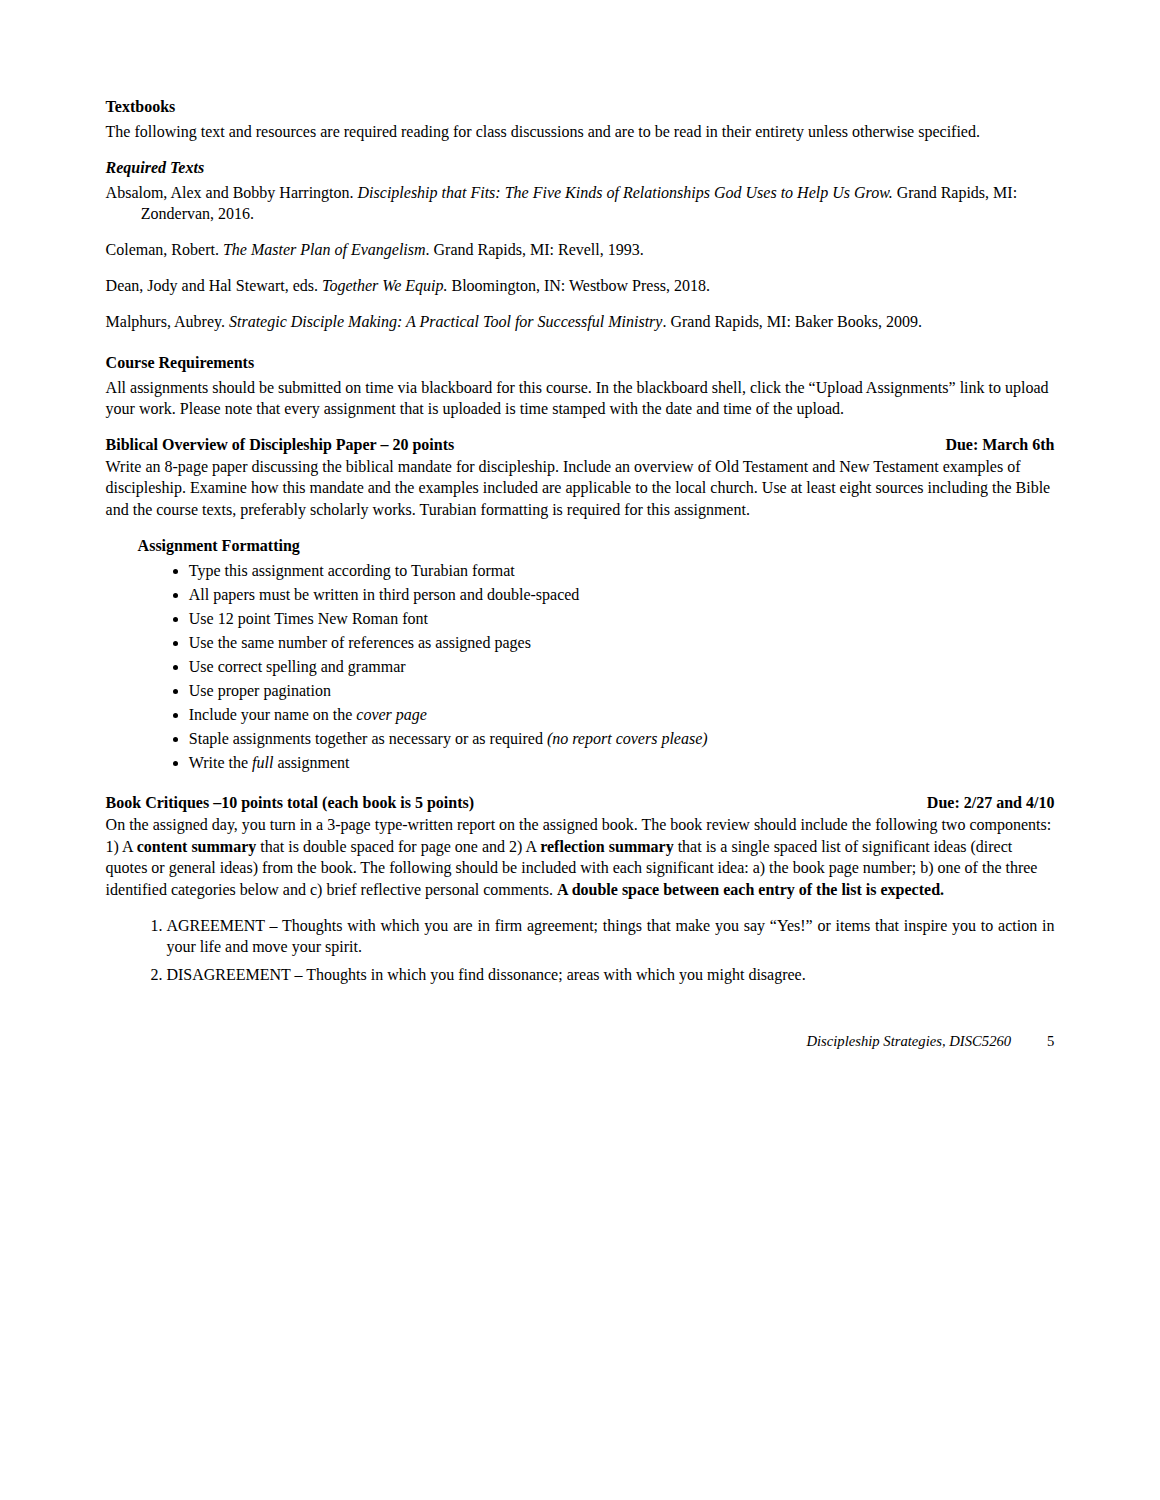Textbooks
The following text and resources are required reading for class discussions and are to be read in their entirety unless otherwise specified.
Required Texts
Absalom, Alex and Bobby Harrington. Discipleship that Fits: The Five Kinds of Relationships God Uses to Help Us Grow. Grand Rapids, MI: Zondervan, 2016.
Coleman, Robert. The Master Plan of Evangelism. Grand Rapids, MI: Revell, 1993.
Dean, Jody and Hal Stewart, eds. Together We Equip. Bloomington, IN: Westbow Press, 2018.
Malphurs, Aubrey. Strategic Disciple Making: A Practical Tool for Successful Ministry. Grand Rapids, MI: Baker Books, 2009.
Course Requirements
All assignments should be submitted on time via blackboard for this course. In the blackboard shell, click the “Upload Assignments” link to upload your work. Please note that every assignment that is uploaded is time stamped with the date and time of the upload.
Biblical Overview of Discipleship Paper – 20 points Due: March 6th
Write an 8-page paper discussing the biblical mandate for discipleship. Include an overview of Old Testament and New Testament examples of discipleship. Examine how this mandate and the examples included are applicable to the local church. Use at least eight sources including the Bible and the course texts, preferably scholarly works. Turabian formatting is required for this assignment.
Assignment Formatting
Type this assignment according to Turabian format
All papers must be written in third person and double-spaced
Use 12 point Times New Roman font
Use the same number of references as assigned pages
Use correct spelling and grammar
Use proper pagination
Include your name on the cover page
Staple assignments together as necessary or as required (no report covers please)
Write the full assignment
Book Critiques –10 points total (each book is 5 points) Due: 2/27 and 4/10
On the assigned day, you turn in a 3-page type-written report on the assigned book. The book review should include the following two components: 1) A content summary that is double spaced for page one and 2) A reflection summary that is a single spaced list of significant ideas (direct quotes or general ideas) from the book. The following should be included with each significant idea: a) the book page number; b) one of the three identified categories below and c) brief reflective personal comments. A double space between each entry of the list is expected.
AGREEMENT – Thoughts with which you are in firm agreement; things that make you say “Yes!” or items that inspire you to action in your life and move your spirit.
DISAGREEMENT – Thoughts in which you find dissonance; areas with which you might disagree.
Discipleship Strategies, DISC5260 5